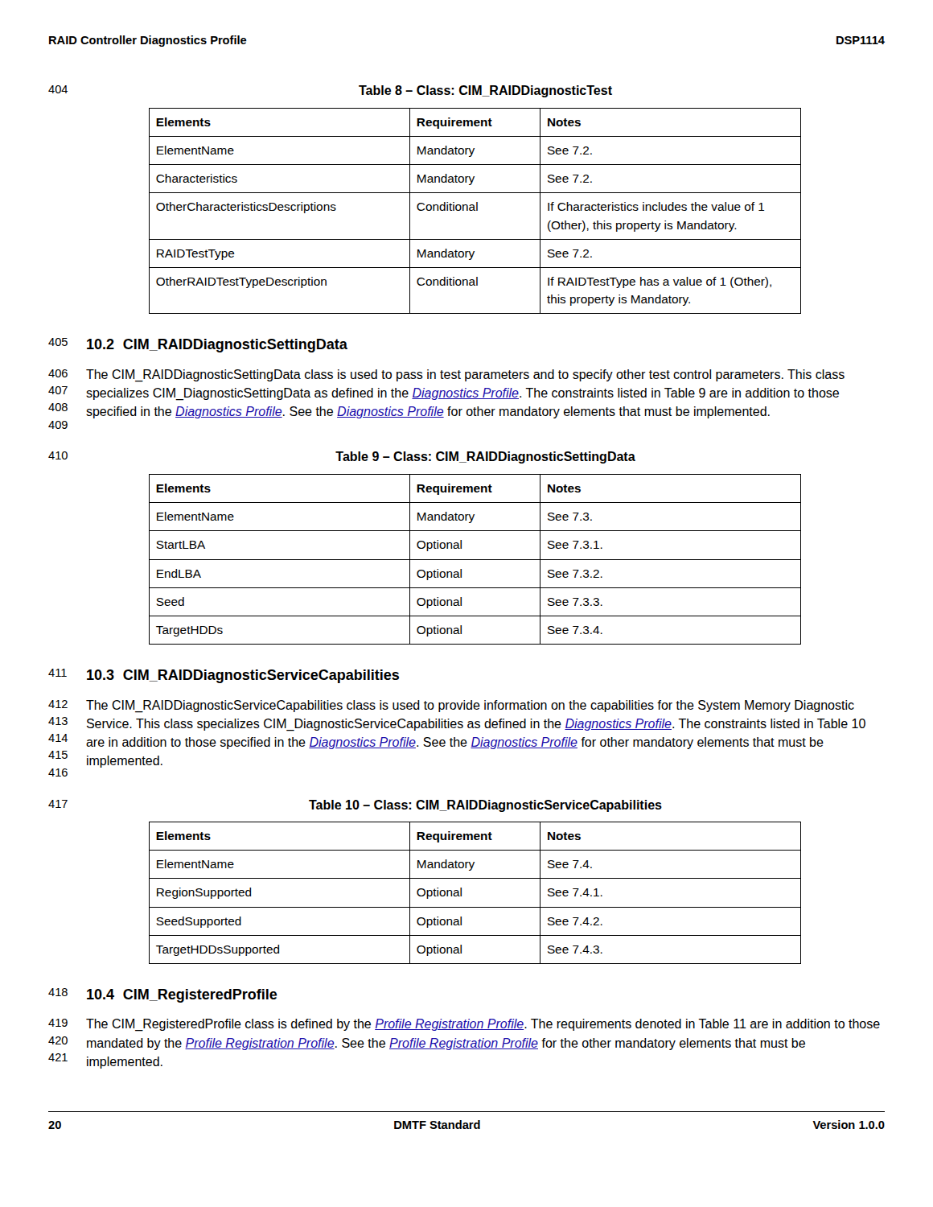RAID Controller Diagnostics Profile DSP1114
404
Table 8 – Class: CIM_RAIDDiagnosticTest
| Elements | Requirement | Notes |
| --- | --- | --- |
| ElementName | Mandatory | See 7.2. |
| Characteristics | Mandatory | See 7.2. |
| OtherCharacteristicsDescriptions | Conditional | If Characteristics includes the value of 1 (Other), this property is Mandatory. |
| RAIDTestType | Mandatory | See 7.2. |
| OtherRAIDTestTypeDescription | Conditional | If RAIDTestType has a value of 1 (Other), this property is Mandatory. |
405
10.2 CIM_RAIDDiagnosticSettingData
406
407
408
409
The CIM_RAIDDiagnosticSettingData class is used to pass in test parameters and to specify other test control parameters. This class specializes CIM_DiagnosticSettingData as defined in the Diagnostics Profile. The constraints listed in Table 9 are in addition to those specified in the Diagnostics Profile. See the Diagnostics Profile for other mandatory elements that must be implemented.
410
Table 9 – Class: CIM_RAIDDiagnosticSettingData
| Elements | Requirement | Notes |
| --- | --- | --- |
| ElementName | Mandatory | See 7.3. |
| StartLBA | Optional | See 7.3.1. |
| EndLBA | Optional | See 7.3.2. |
| Seed | Optional | See 7.3.3. |
| TargetHDDs | Optional | See 7.3.4. |
411
10.3 CIM_RAIDDiagnosticServiceCapabilities
412
413
414
415
416
The CIM_RAIDDiagnosticServiceCapabilities class is used to provide information on the capabilities for the System Memory Diagnostic Service. This class specializes CIM_DiagnosticServiceCapabilities as defined in the Diagnostics Profile. The constraints listed in Table 10 are in addition to those specified in the Diagnostics Profile. See the Diagnostics Profile for other mandatory elements that must be implemented.
417
Table 10 – Class: CIM_RAIDDiagnosticServiceCapabilities
| Elements | Requirement | Notes |
| --- | --- | --- |
| ElementName | Mandatory | See 7.4. |
| RegionSupported | Optional | See 7.4.1. |
| SeedSupported | Optional | See 7.4.2. |
| TargetHDDsSupported | Optional | See 7.4.3. |
418
10.4 CIM_RegisteredProfile
419
420
421
The CIM_RegisteredProfile class is defined by the Profile Registration Profile. The requirements denoted in Table 11 are in addition to those mandated by the Profile Registration Profile. See the Profile Registration Profile for the other mandatory elements that must be implemented.
20 DMTF Standard Version 1.0.0